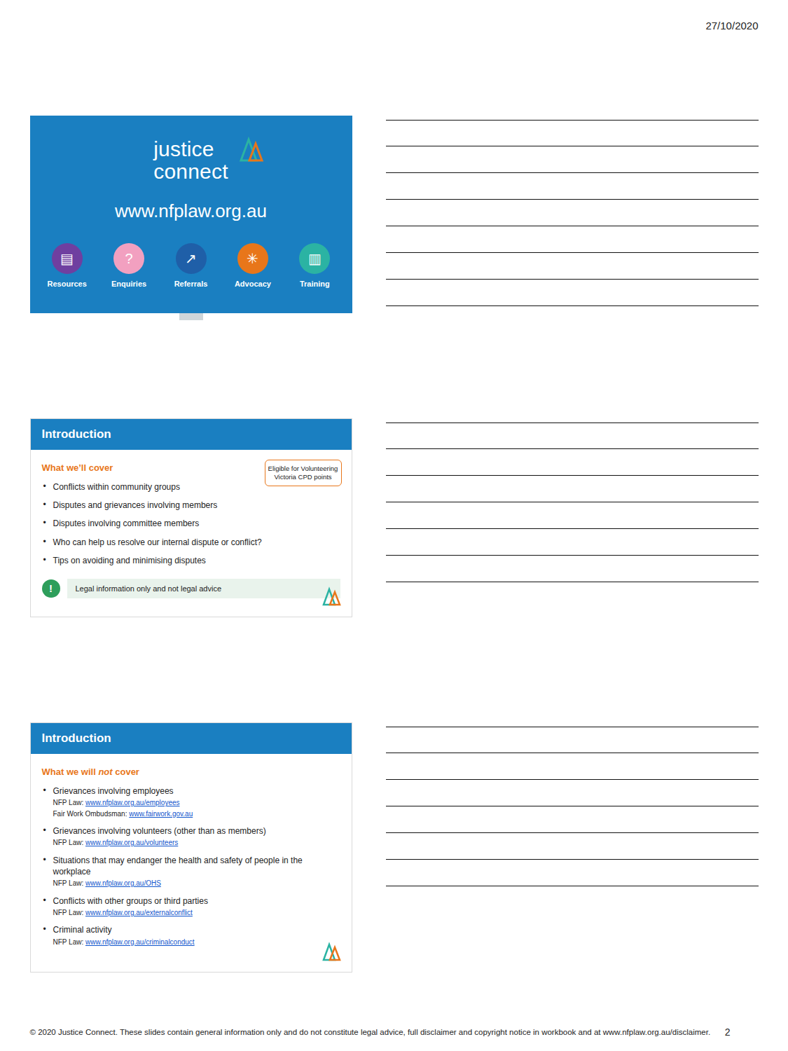27/10/2020
justice
connect
www.nfplaw.org.au
▤
Resources
?
Enquiries
↗
Referrals
✳
Advocacy
▥
Training
Introduction
Eligible for Volunteering Victoria CPD points
What we’ll cover
Conflicts within community groups
Disputes and grievances involving members
Disputes involving committee members
Who can help us resolve our internal dispute or conflict?
Tips on avoiding and minimising disputes
!
Legal information only and not legal advice
Introduction
What we will not cover
Grievances involving employees NFP Law: www.nfplaw.org.au/employees Fair Work Ombudsman: www.fairwork.gov.au
Grievances involving volunteers (other than as members) NFP Law: www.nfplaw.org.au/volunteers
Situations that may endanger the health and safety of people in the workplace NFP Law: www.nfplaw.org.au/OHS
Conflicts with other groups or third parties NFP Law: www.nfplaw.org.au/externalconflict
Criminal activity NFP Law: www.nfplaw.org.au/criminalconduct
© 2020 Justice Connect. These slides contain general information only and do not constitute legal advice, full disclaimer and copyright notice in workbook and at www.nfplaw.org.au/disclaimer.
2